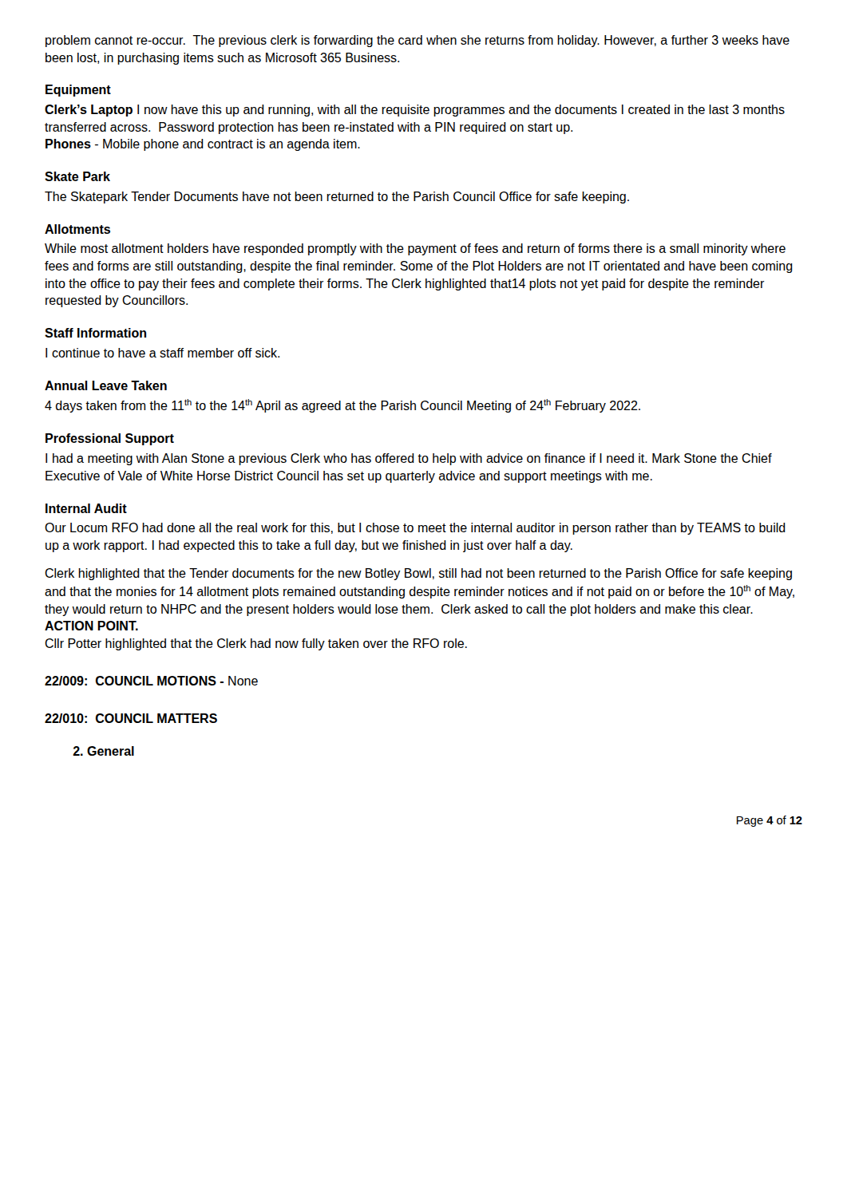problem cannot re-occur. The previous clerk is forwarding the card when she returns from holiday. However, a further 3 weeks have been lost, in purchasing items such as Microsoft 365 Business.
Equipment
Clerk’s Laptop I now have this up and running, with all the requisite programmes and the documents I created in the last 3 months transferred across. Password protection has been re-instated with a PIN required on start up.
Phones - Mobile phone and contract is an agenda item.
Skate Park
The Skatepark Tender Documents have not been returned to the Parish Council Office for safe keeping.
Allotments
While most allotment holders have responded promptly with the payment of fees and return of forms there is a small minority where fees and forms are still outstanding, despite the final reminder. Some of the Plot Holders are not IT orientated and have been coming into the office to pay their fees and complete their forms. The Clerk highlighted that14 plots not yet paid for despite the reminder requested by Councillors.
Staff Information
I continue to have a staff member off sick.
Annual Leave Taken
4 days taken from the 11th to the 14th April as agreed at the Parish Council Meeting of 24th February 2022.
Professional Support
I had a meeting with Alan Stone a previous Clerk who has offered to help with advice on finance if I need it. Mark Stone the Chief Executive of Vale of White Horse District Council has set up quarterly advice and support meetings with me.
Internal Audit
Our Locum RFO had done all the real work for this, but I chose to meet the internal auditor in person rather than by TEAMS to build up a work rapport. I had expected this to take a full day, but we finished in just over half a day.
Clerk highlighted that the Tender documents for the new Botley Bowl, still had not been returned to the Parish Office for safe keeping and that the monies for 14 allotment plots remained outstanding despite reminder notices and if not paid on or before the 10th of May, they would return to NHPC and the present holders would lose them. Clerk asked to call the plot holders and make this clear. ACTION POINT.
Cllr Potter highlighted that the Clerk had now fully taken over the RFO role.
22/009: COUNCIL MOTIONS - None
22/010: COUNCIL MATTERS
2. General
Page 4 of 12